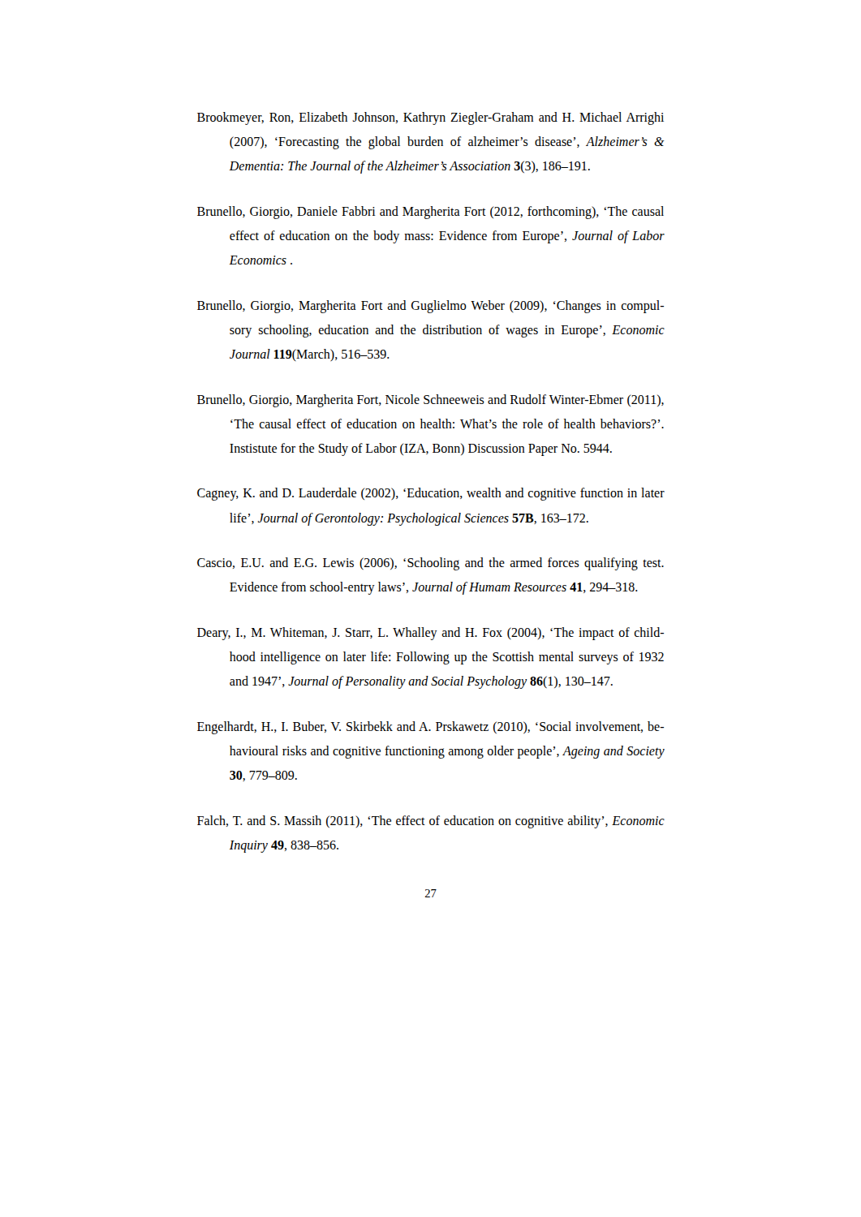Brookmeyer, Ron, Elizabeth Johnson, Kathryn Ziegler-Graham and H. Michael Arrighi (2007), ‘Forecasting the global burden of alzheimer’s disease’, Alzheimer’s & Dementia: The Journal of the Alzheimer’s Association 3(3), 186–191.
Brunello, Giorgio, Daniele Fabbri and Margherita Fort (2012, forthcoming), ‘The causal effect of education on the body mass: Evidence from Europe’, Journal of Labor Economics .
Brunello, Giorgio, Margherita Fort and Guglielmo Weber (2009), ‘Changes in compulsory schooling, education and the distribution of wages in Europe’, Economic Journal 119(March), 516–539.
Brunello, Giorgio, Margherita Fort, Nicole Schneeweis and Rudolf Winter-Ebmer (2011), ‘The causal effect of education on health: What’s the role of health behaviors?’. Instistute for the Study of Labor (IZA, Bonn) Discussion Paper No. 5944.
Cagney, K. and D. Lauderdale (2002), ‘Education, wealth and cognitive function in later life’, Journal of Gerontology: Psychological Sciences 57B, 163–172.
Cascio, E.U. and E.G. Lewis (2006), ‘Schooling and the armed forces qualifying test. Evidence from school-entry laws’, Journal of Humam Resources 41, 294–318.
Deary, I., M. Whiteman, J. Starr, L. Whalley and H. Fox (2004), ‘The impact of childhood intelligence on later life: Following up the Scottish mental surveys of 1932 and 1947’, Journal of Personality and Social Psychology 86(1), 130–147.
Engelhardt, H., I. Buber, V. Skirbekk and A. Prskawetz (2010), ‘Social involvement, behavioural risks and cognitive functioning among older people’, Ageing and Society 30, 779–809.
Falch, T. and S. Massih (2011), ‘The effect of education on cognitive ability’, Economic Inquiry 49, 838–856.
27